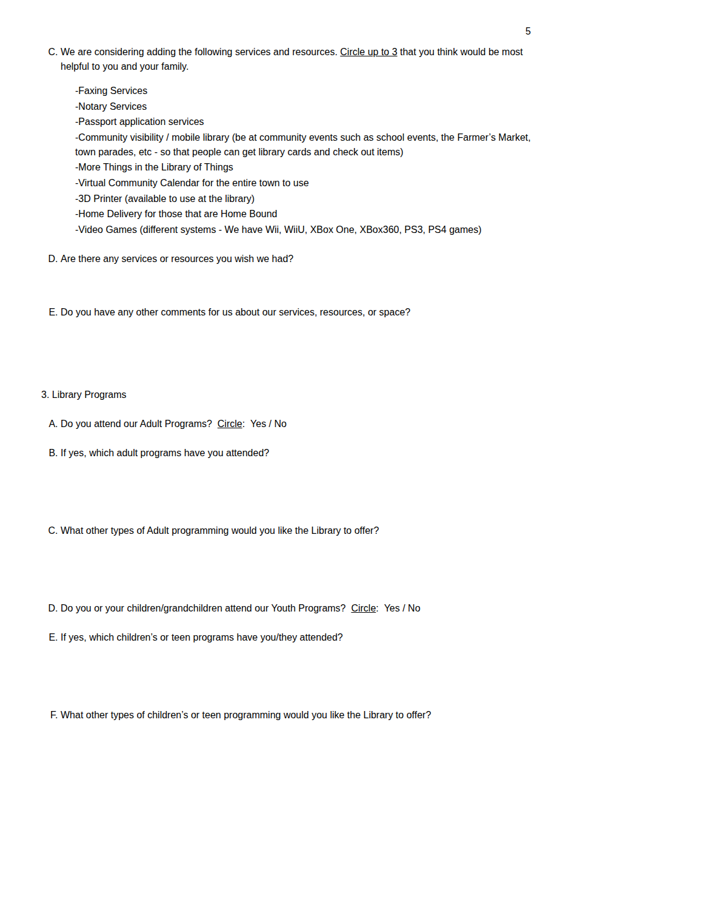5
We are considering adding the following services and resources. Circle up to 3 that you think would be most helpful to you and your family.
-Faxing Services
-Notary Services
-Passport application services
-Community visibility / mobile library (be at community events such as school events, the Farmer’s Market, town parades, etc - so that people can get library cards and check out items)
-More Things in the Library of Things
-Virtual Community Calendar for the entire town to use
-3D Printer (available to use at the library)
-Home Delivery for those that are Home Bound
-Video Games (different systems - We have Wii, WiiU, XBox One, XBox360, PS3, PS4 games)
Are there any services or resources you wish we had?
Do you have any other comments for us about our services, resources, or space?
3. Library Programs
Do you attend our Adult Programs? Circle: Yes / No
If yes, which adult programs have you attended?
What other types of Adult programming would you like the Library to offer?
Do you or your children/grandchildren attend our Youth Programs? Circle: Yes / No
If yes, which children’s or teen programs have you/they attended?
What other types of children’s or teen programming would you like the Library to offer?